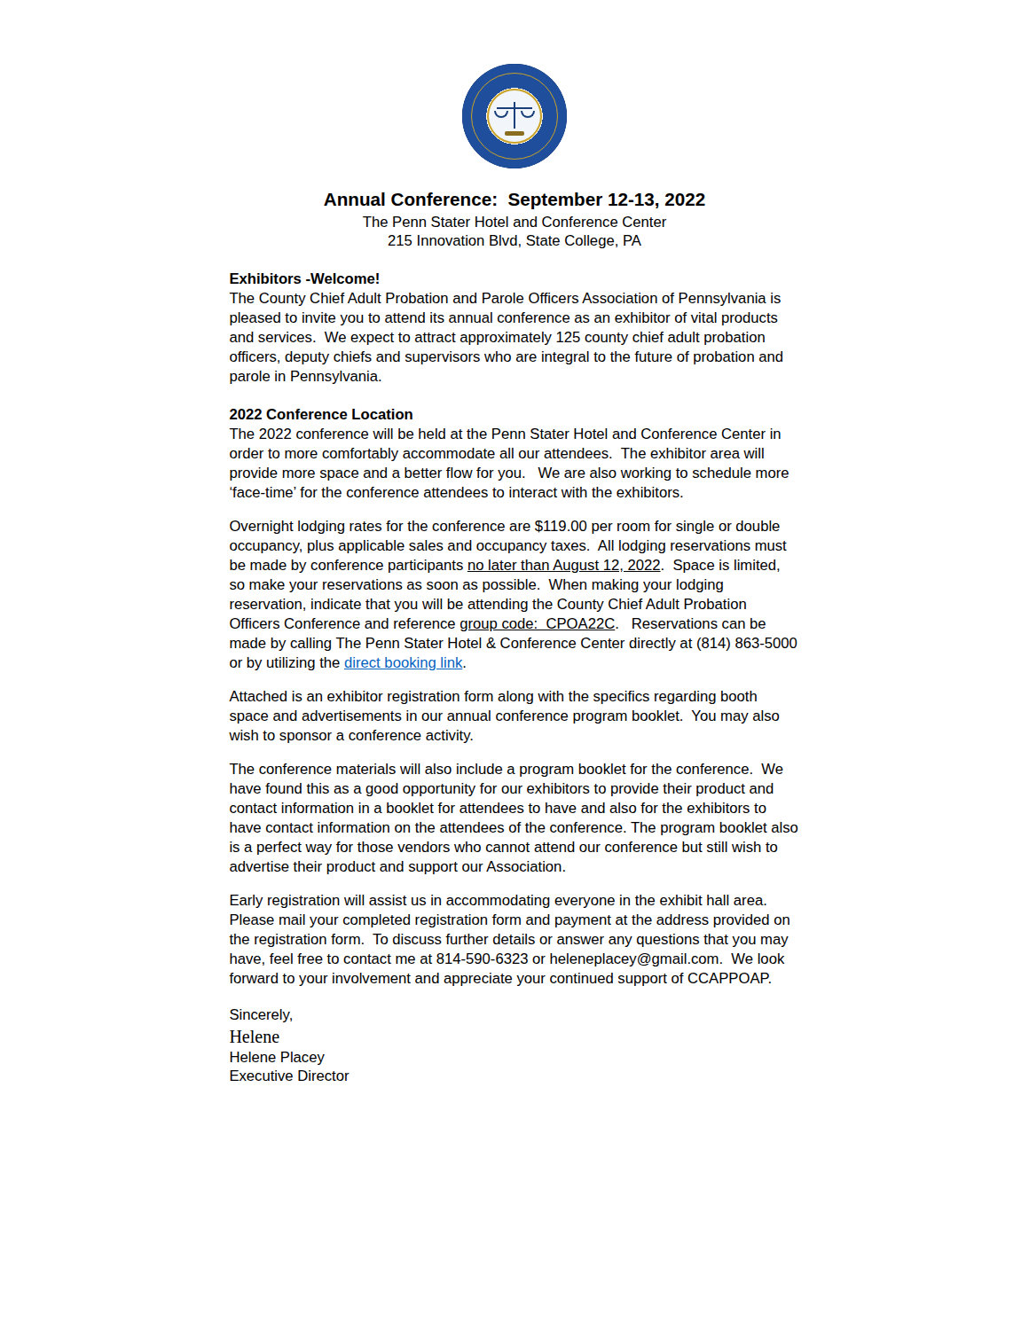Annual Conference: September 12-13, 2022
The Penn Stater Hotel and Conference Center
215 Innovation Blvd, State College, PA
Exhibitors -Welcome!
The County Chief Adult Probation and Parole Officers Association of Pennsylvania is pleased to invite you to attend its annual conference as an exhibitor of vital products and services. We expect to attract approximately 125 county chief adult probation officers, deputy chiefs and supervisors who are integral to the future of probation and parole in Pennsylvania.
2022 Conference Location
The 2022 conference will be held at the Penn Stater Hotel and Conference Center in order to more comfortably accommodate all our attendees. The exhibitor area will provide more space and a better flow for you. We are also working to schedule more ‘face-time’ for the conference attendees to interact with the exhibitors.
Overnight lodging rates for the conference are $119.00 per room for single or double occupancy, plus applicable sales and occupancy taxes. All lodging reservations must be made by conference participants no later than August 12, 2022. Space is limited, so make your reservations as soon as possible. When making your lodging reservation, indicate that you will be attending the County Chief Adult Probation Officers Conference and reference group code: CPOA22C. Reservations can be made by calling The Penn Stater Hotel & Conference Center directly at (814) 863-5000 or by utilizing the direct booking link.
Attached is an exhibitor registration form along with the specifics regarding booth space and advertisements in our annual conference program booklet. You may also wish to sponsor a conference activity.
The conference materials will also include a program booklet for the conference. We have found this as a good opportunity for our exhibitors to provide their product and contact information in a booklet for attendees to have and also for the exhibitors to have contact information on the attendees of the conference. The program booklet also is a perfect way for those vendors who cannot attend our conference but still wish to advertise their product and support our Association.
Early registration will assist us in accommodating everyone in the exhibit hall area. Please mail your completed registration form and payment at the address provided on the registration form. To discuss further details or answer any questions that you may have, feel free to contact me at 814-590-6323 or heleneplacey@gmail.com. We look forward to your involvement and appreciate your continued support of CCAPPOAP.
Sincerely,
Helene
Helene Placey
Executive Director